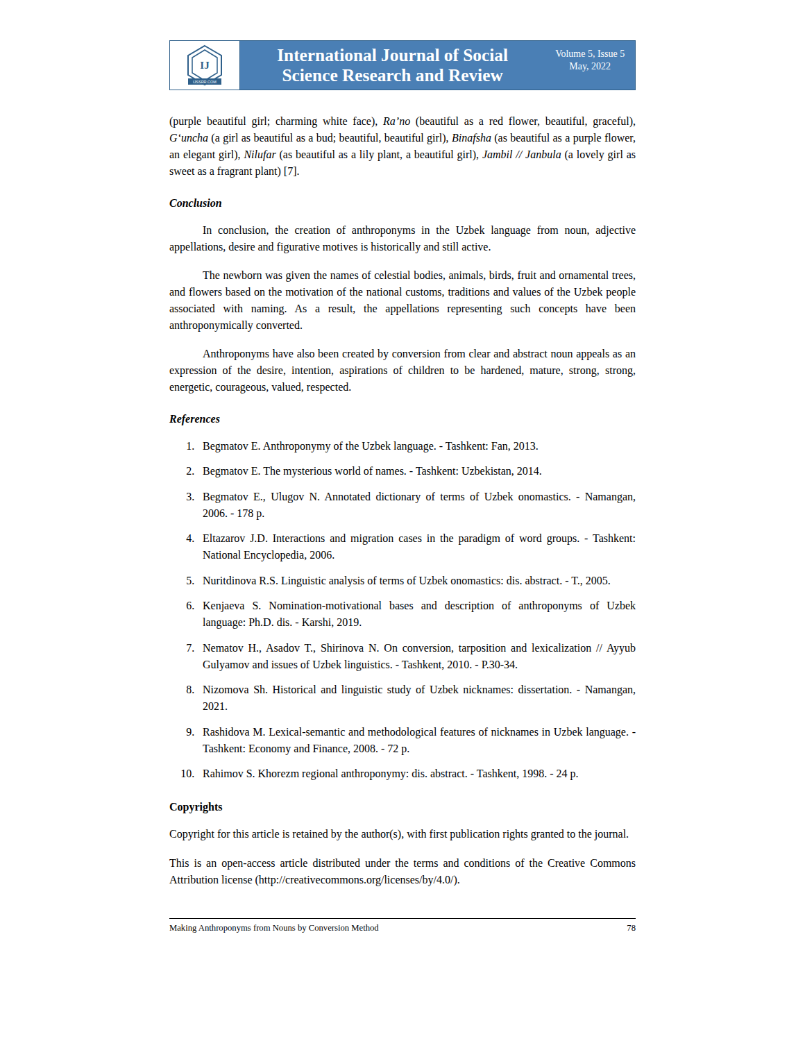IJ IJSSRR.COM
International Journal of Social
Science Research and Review
Volume 5, Issue 5
May, 2022
(purple beautiful girl; charming white face), Ra’no (beautiful as a red flower, beautiful, graceful), G‘uncha (a girl as beautiful as a bud; beautiful, beautiful girl), Binafsha (as beautiful as a purple flower, an elegant girl), Nilufar (as beautiful as a lily plant, a beautiful girl), Jambil // Janbula (a lovely girl as sweet as a fragrant plant) [7].
Conclusion
In conclusion, the creation of anthroponyms in the Uzbek language from noun, adjective appellations, desire and figurative motives is historically and still active.
The newborn was given the names of celestial bodies, animals, birds, fruit and ornamental trees, and flowers based on the motivation of the national customs, traditions and values of the Uzbek people associated with naming. As a result, the appellations representing such concepts have been anthroponymically converted.
Anthroponyms have also been created by conversion from clear and abstract noun appeals as an expression of the desire, intention, aspirations of children to be hardened, mature, strong, strong, energetic, courageous, valued, respected.
References
Begmatov E. Anthroponymy of the Uzbek language. - Tashkent: Fan, 2013.
Begmatov E. The mysterious world of names. - Tashkent: Uzbekistan, 2014.
Begmatov E., Ulugov N. Annotated dictionary of terms of Uzbek onomastics. - Namangan, 2006. - 178 p.
Eltazarov J.D. Interactions and migration cases in the paradigm of word groups. - Tashkent: National Encyclopedia, 2006.
Nuritdinova R.S. Linguistic analysis of terms of Uzbek onomastics: dis. abstract. - T., 2005.
Kenjaeva S. Nomination-motivational bases and description of anthroponyms of Uzbek language: Ph.D. dis. - Karshi, 2019.
Nematov H., Asadov T., Shirinova N. On conversion, tarposition and lexicalization // Ayyub Gulyamov and issues of Uzbek linguistics. - Tashkent, 2010. - P.30-34.
Nizomova Sh. Historical and linguistic study of Uzbek nicknames: dissertation. - Namangan, 2021.
Rashidova M. Lexical-semantic and methodological features of nicknames in Uzbek language. - Tashkent: Economy and Finance, 2008. - 72 p.
Rahimov S. Khorezm regional anthroponymy: dis. abstract. - Tashkent, 1998. - 24 p.
Copyrights
Copyright for this article is retained by the author(s), with first publication rights granted to the journal.
This is an open-access article distributed under the terms and conditions of the Creative Commons Attribution license (http://creativecommons.org/licenses/by/4.0/).
Making Anthroponyms from Nouns by Conversion Method
78